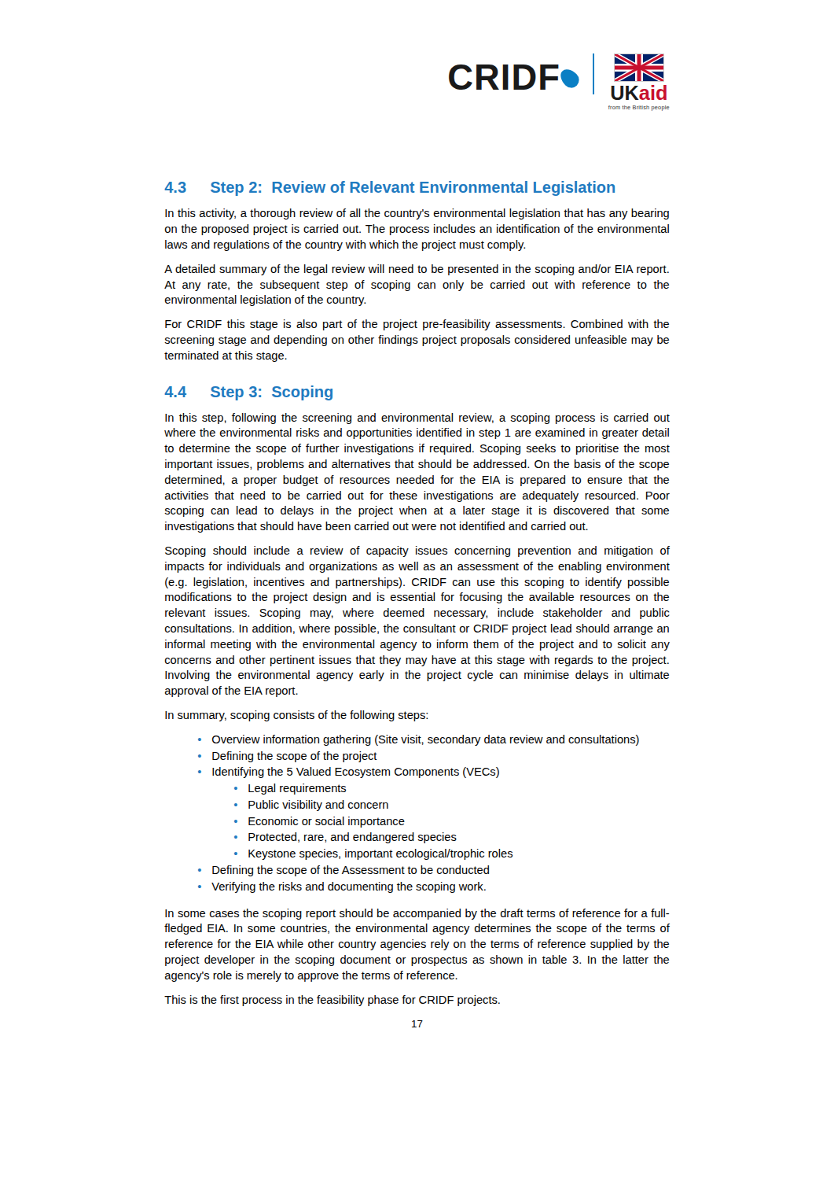CRIDF
UKaid
from the British people
4.3 Step 2: Review of Relevant Environmental Legislation
In this activity, a thorough review of all the country's environmental legislation that has any bearing on the proposed project is carried out. The process includes an identification of the environmental laws and regulations of the country with which the project must comply.
A detailed summary of the legal review will need to be presented in the scoping and/or EIA report. At any rate, the subsequent step of scoping can only be carried out with reference to the environmental legislation of the country.
For CRIDF this stage is also part of the project pre-feasibility assessments. Combined with the screening stage and depending on other findings project proposals considered unfeasible may be terminated at this stage.
4.4 Step 3: Scoping
In this step, following the screening and environmental review, a scoping process is carried out where the environmental risks and opportunities identified in step 1 are examined in greater detail to determine the scope of further investigations if required. Scoping seeks to prioritise the most important issues, problems and alternatives that should be addressed. On the basis of the scope determined, a proper budget of resources needed for the EIA is prepared to ensure that the activities that need to be carried out for these investigations are adequately resourced. Poor scoping can lead to delays in the project when at a later stage it is discovered that some investigations that should have been carried out were not identified and carried out.
Scoping should include a review of capacity issues concerning prevention and mitigation of impacts for individuals and organizations as well as an assessment of the enabling environment (e.g. legislation, incentives and partnerships). CRIDF can use this scoping to identify possible modifications to the project design and is essential for focusing the available resources on the relevant issues. Scoping may, where deemed necessary, include stakeholder and public consultations. In addition, where possible, the consultant or CRIDF project lead should arrange an informal meeting with the environmental agency to inform them of the project and to solicit any concerns and other pertinent issues that they may have at this stage with regards to the project. Involving the environmental agency early in the project cycle can minimise delays in ultimate approval of the EIA report.
In summary, scoping consists of the following steps:
Overview information gathering (Site visit, secondary data review and consultations)
Defining the scope of the project
Identifying the 5 Valued Ecosystem Components (VECs)
Legal requirements
Public visibility and concern
Economic or social importance
Protected, rare, and endangered species
Keystone species, important ecological/trophic roles
Defining the scope of the Assessment to be conducted
Verifying the risks and documenting the scoping work.
In some cases the scoping report should be accompanied by the draft terms of reference for a full-fledged EIA. In some countries, the environmental agency determines the scope of the terms of reference for the EIA while other country agencies rely on the terms of reference supplied by the project developer in the scoping document or prospectus as shown in table 3. In the latter the agency's role is merely to approve the terms of reference.
This is the first process in the feasibility phase for CRIDF projects.
17